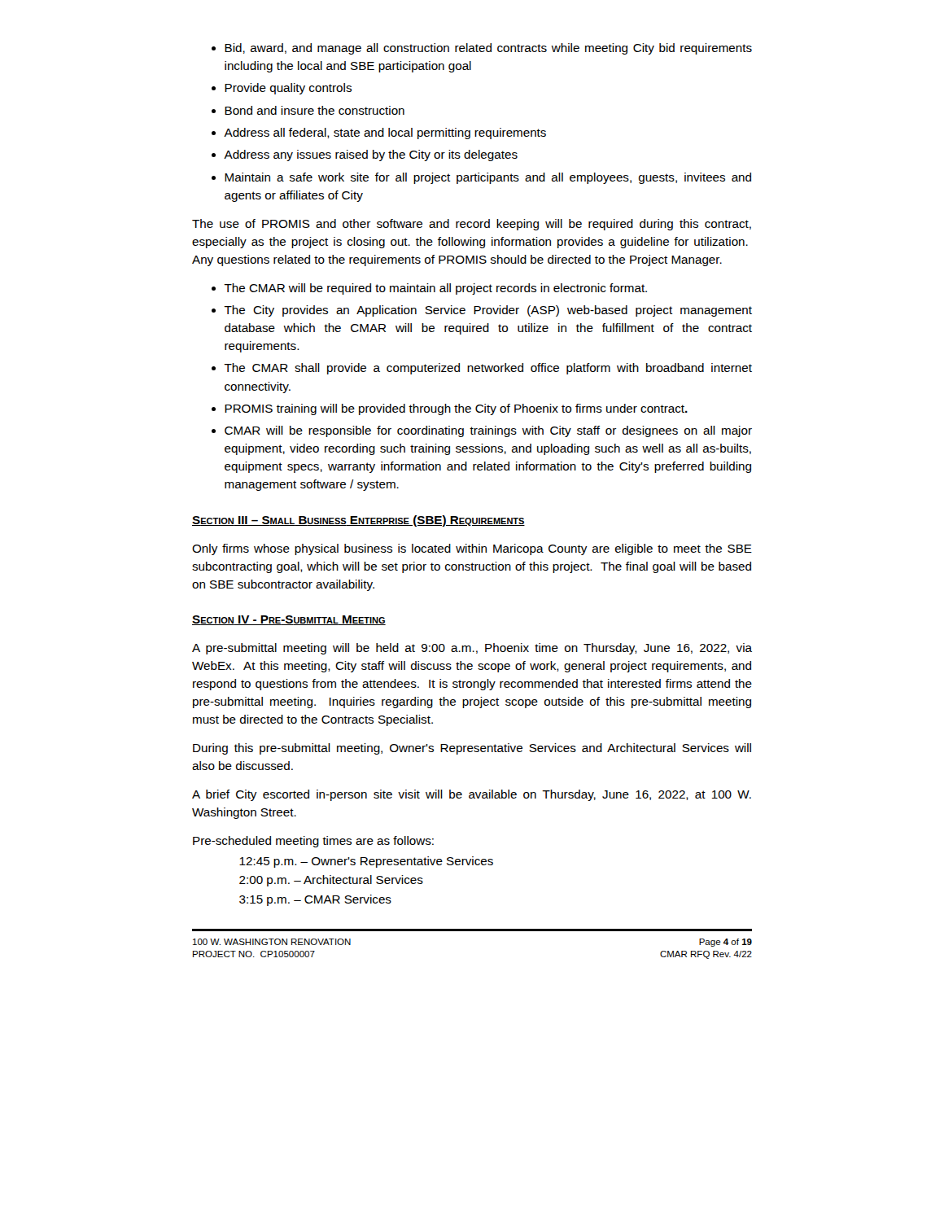Bid, award, and manage all construction related contracts while meeting City bid requirements including the local and SBE participation goal
Provide quality controls
Bond and insure the construction
Address all federal, state and local permitting requirements
Address any issues raised by the City or its delegates
Maintain a safe work site for all project participants and all employees, guests, invitees and agents or affiliates of City
The use of PROMIS and other software and record keeping will be required during this contract, especially as the project is closing out. the following information provides a guideline for utilization. Any questions related to the requirements of PROMIS should be directed to the Project Manager.
The CMAR will be required to maintain all project records in electronic format.
The City provides an Application Service Provider (ASP) web-based project management database which the CMAR will be required to utilize in the fulfillment of the contract requirements.
The CMAR shall provide a computerized networked office platform with broadband internet connectivity.
PROMIS training will be provided through the City of Phoenix to firms under contract.
CMAR will be responsible for coordinating trainings with City staff or designees on all major equipment, video recording such training sessions, and uploading such as well as all as-builts, equipment specs, warranty information and related information to the City's preferred building management software / system.
Section III – Small Business Enterprise (SBE) Requirements
Only firms whose physical business is located within Maricopa County are eligible to meet the SBE subcontracting goal, which will be set prior to construction of this project. The final goal will be based on SBE subcontractor availability.
Section IV - Pre-Submittal Meeting
A pre-submittal meeting will be held at 9:00 a.m., Phoenix time on Thursday, June 16, 2022, via WebEx. At this meeting, City staff will discuss the scope of work, general project requirements, and respond to questions from the attendees. It is strongly recommended that interested firms attend the pre-submittal meeting. Inquiries regarding the project scope outside of this pre-submittal meeting must be directed to the Contracts Specialist.
During this pre-submittal meeting, Owner's Representative Services and Architectural Services will also be discussed.
A brief City escorted in-person site visit will be available on Thursday, June 16, 2022, at 100 W. Washington Street.
Pre-scheduled meeting times are as follows:
12:45 p.m. – Owner's Representative Services
2:00 p.m. – Architectural Services
3:15 p.m. – CMAR Services
100 W. WASHINGTON RENOVATION PROJECT NO. CP10500007
Page 4 of 19 CMAR RFQ Rev. 4/22